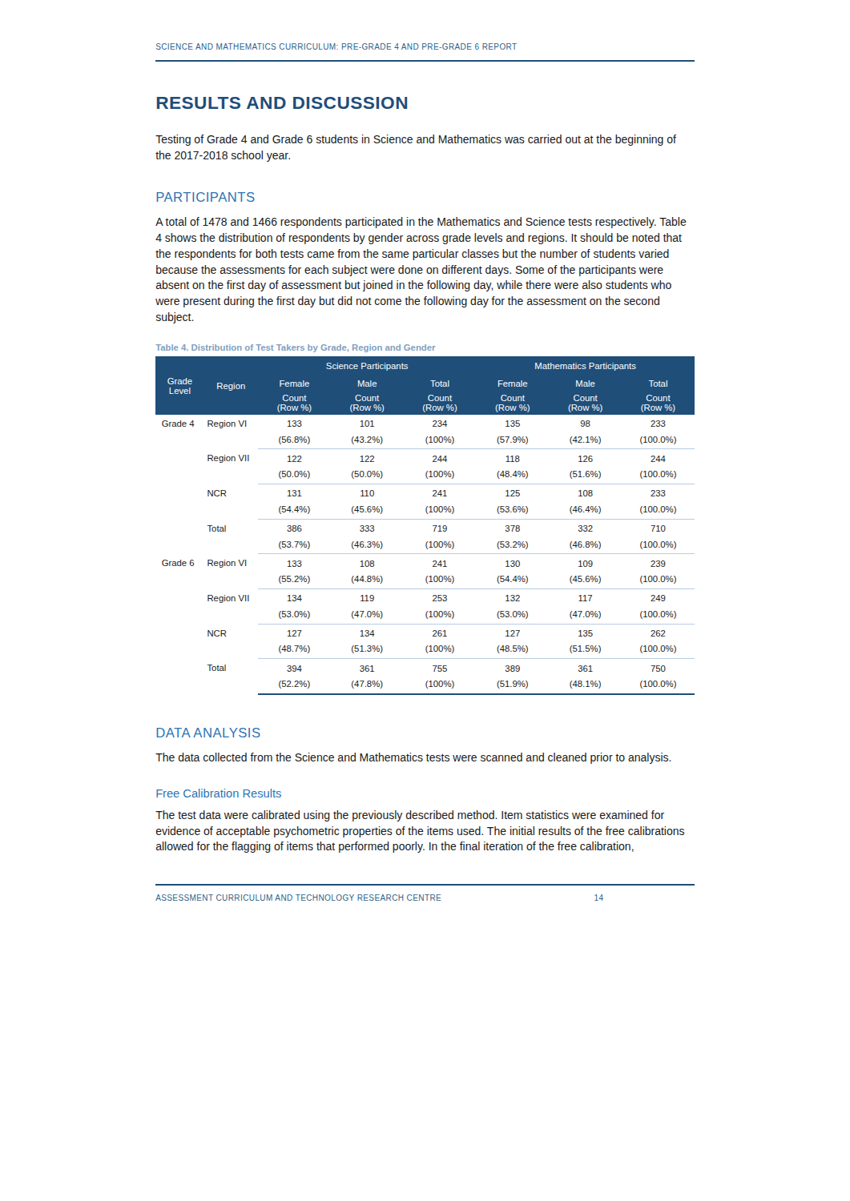Science and Mathematics Curriculum: Pre-Grade 4 and Pre-Grade 6 Report
RESULTS AND DISCUSSION
Testing of Grade 4 and Grade 6 students in Science and Mathematics was carried out at the beginning of the 2017-2018 school year.
PARTICIPANTS
A total of 1478 and 1466 respondents participated in the Mathematics and Science tests respectively. Table 4 shows the distribution of respondents by gender across grade levels and regions. It should be noted that the respondents for both tests came from the same particular classes but the number of students varied because the assessments for each subject were done on different days. Some of the participants were absent on the first day of assessment but joined in the following day, while there were also students who were present during the first day but did not come the following day for the assessment on the second subject.
Table 4. Distribution of Test Takers by Grade, Region and Gender
| Grade Level | Region | Science Participants | Mathematics Participants |
| --- | --- | --- | --- |
| Female | Male | Total | Female | Male | Total |
| Count (Row %) | Count (Row %) | Count (Row %) | Count (Row %) | Count (Row %) | Count (Row %) |
| Grade 4 | Region VI | 133 | 101 | 234 | 135 | 98 | 233 |
| (56.8%) | (43.2%) | (100%) | (57.9%) | (42.1%) | (100.0%) |
| Region VII | 122 | 122 | 244 | 118 | 126 | 244 |
| (50.0%) | (50.0%) | (100%) | (48.4%) | (51.6%) | (100.0%) |
| NCR | 131 | 110 | 241 | 125 | 108 | 233 |
| (54.4%) | (45.6%) | (100%) | (53.6%) | (46.4%) | (100.0%) |
| Total | 386 | 333 | 719 | 378 | 332 | 710 |
| (53.7%) | (46.3%) | (100%) | (53.2%) | (46.8%) | (100.0%) |
| Grade 6 | Region VI | 133 | 108 | 241 | 130 | 109 | 239 |
| (55.2%) | (44.8%) | (100%) | (54.4%) | (45.6%) | (100.0%) |
| Region VII | 134 | 119 | 253 | 132 | 117 | 249 |
| (53.0%) | (47.0%) | (100%) | (53.0%) | (47.0%) | (100.0%) |
| NCR | 127 | 134 | 261 | 127 | 135 | 262 |
| (48.7%) | (51.3%) | (100%) | (48.5%) | (51.5%) | (100.0%) |
| Total | 394 | 361 | 755 | 389 | 361 | 750 |
| (52.2%) | (47.8%) | (100%) | (51.9%) | (48.1%) | (100.0%) |
DATA ANALYSIS
The data collected from the Science and Mathematics tests were scanned and cleaned prior to analysis.
Free Calibration Results
The test data were calibrated using the previously described method. Item statistics were examined for evidence of acceptable psychometric properties of the items used. The initial results of the free calibrations allowed for the flagging of items that performed poorly. In the final iteration of the free calibration,
Assessment Curriculum and Technology Research Centre 14